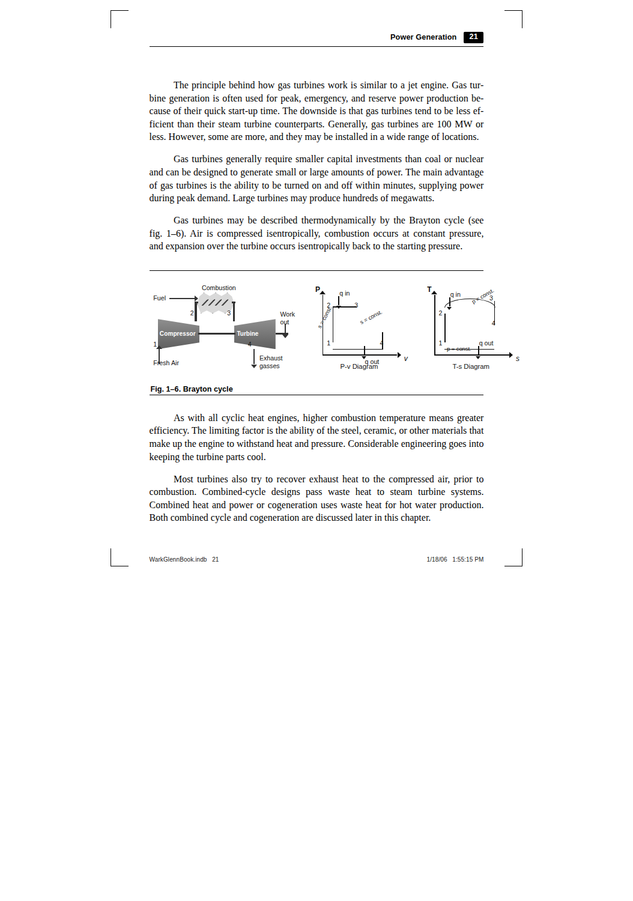Power Generation 21
The principle behind how gas turbines work is similar to a jet engine. Gas turbine generation is often used for peak, emergency, and reserve power production because of their quick start-up time. The downside is that gas turbines tend to be less efficient than their steam turbine counterparts. Generally, gas turbines are 100 MW or less. However, some are more, and they may be installed in a wide range of locations.
Gas turbines generally require smaller capital investments than coal or nuclear and can be designed to generate small or large amounts of power. The main advantage of gas turbines is the ability to be turned on and off within minutes, supplying power during peak demand. Large turbines may produce hundreds of megawatts.
Gas turbines may be described thermodynamically by the Brayton cycle (see fig. 1–6). Air is compressed isentropically, combustion occurs at constant pressure, and expansion over the turbine occurs isentropically back to the starting pressure.
Fuel Combustion
Compressor
Turbine
2 3 1 4
Fresh Air
Exhaust gasses
Work out
P
v 2 3 1 4 s = const. s = const. q in
q out
P-v Diagram
T
s 3 2 4 1 p = const. p = const. q in
q out
T-s Diagram
Fig. 1–6. Brayton cycle
As with all cyclic heat engines, higher combustion temperature means greater efficiency. The limiting factor is the ability of the steel, ceramic, or other materials that make up the engine to withstand heat and pressure. Considerable engineering goes into keeping the turbine parts cool.
Most turbines also try to recover exhaust heat to the compressed air, prior to combustion. Combined-cycle designs pass waste heat to steam turbine systems. Combined heat and power or cogeneration uses waste heat for hot water production. Both combined cycle and cogeneration are discussed later in this chapter.
WarkGlennBook.indb 21 1/18/06 1:55:15 PM